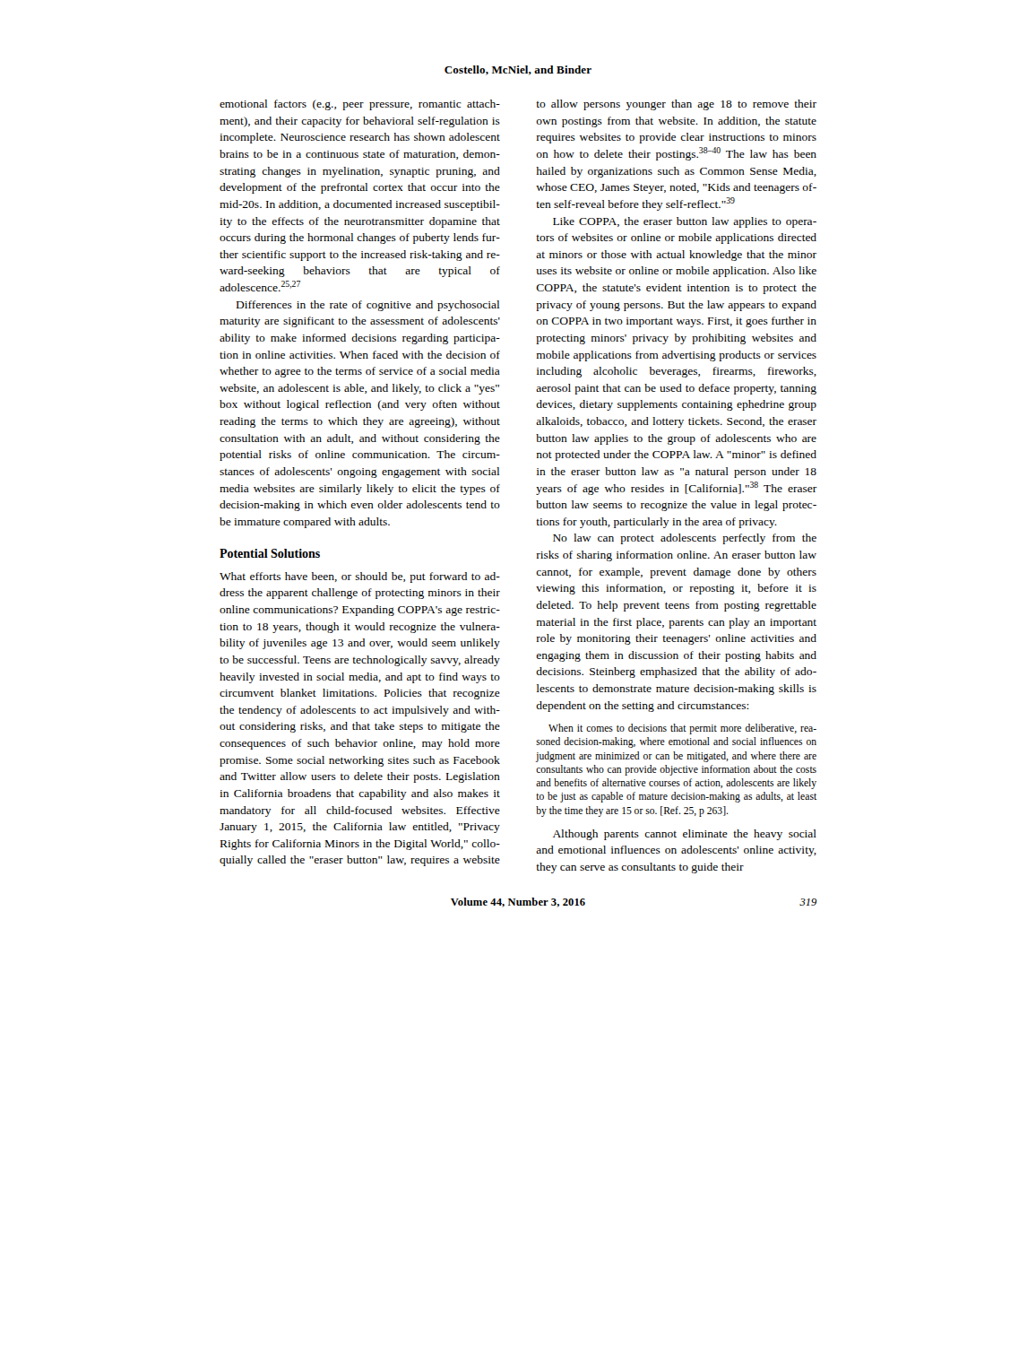Costello, McNiel, and Binder
emotional factors (e.g., peer pressure, romantic attachment), and their capacity for behavioral self-regulation is incomplete. Neuroscience research has shown adolescent brains to be in a continuous state of maturation, demonstrating changes in myelination, synaptic pruning, and development of the prefrontal cortex that occur into the mid-20s. In addition, a documented increased susceptibility to the effects of the neurotransmitter dopamine that occurs during the hormonal changes of puberty lends further scientific support to the increased risk-taking and reward-seeking behaviors that are typical of adolescence.25,27
Differences in the rate of cognitive and psychosocial maturity are significant to the assessment of adolescents' ability to make informed decisions regarding participation in online activities. When faced with the decision of whether to agree to the terms of service of a social media website, an adolescent is able, and likely, to click a "yes" box without logical reflection (and very often without reading the terms to which they are agreeing), without consultation with an adult, and without considering the potential risks of online communication. The circumstances of adolescents' ongoing engagement with social media websites are similarly likely to elicit the types of decision-making in which even older adolescents tend to be immature compared with adults.
Potential Solutions
What efforts have been, or should be, put forward to address the apparent challenge of protecting minors in their online communications? Expanding COPPA's age restriction to 18 years, though it would recognize the vulnerability of juveniles age 13 and over, would seem unlikely to be successful. Teens are technologically savvy, already heavily invested in social media, and apt to find ways to circumvent blanket limitations. Policies that recognize the tendency of adolescents to act impulsively and without considering risks, and that take steps to mitigate the consequences of such behavior online, may hold more promise. Some social networking sites such as Facebook and Twitter allow users to delete their posts. Legislation in California broadens that capability and also makes it mandatory for all child-focused websites. Effective January 1, 2015, the California law entitled, "Privacy Rights for California Minors in the Digital World," colloquially called the "eraser button" law, requires a website to allow persons younger than age 18 to remove their own postings from that website. In addition, the statute requires websites to provide clear instructions to minors on how to delete their postings.38–40 The law has been hailed by organizations such as Common Sense Media, whose CEO, James Steyer, noted, "Kids and teenagers often self-reveal before they self-reflect."39
Like COPPA, the eraser button law applies to operators of websites or online or mobile applications directed at minors or those with actual knowledge that the minor uses its website or online or mobile application. Also like COPPA, the statute's evident intention is to protect the privacy of young persons. But the law appears to expand on COPPA in two important ways. First, it goes further in protecting minors' privacy by prohibiting websites and mobile applications from advertising products or services including alcoholic beverages, firearms, fireworks, aerosol paint that can be used to deface property, tanning devices, dietary supplements containing ephedrine group alkaloids, tobacco, and lottery tickets. Second, the eraser button law applies to the group of adolescents who are not protected under the COPPA law. A "minor" is defined in the eraser button law as "a natural person under 18 years of age who resides in [California]."38 The eraser button law seems to recognize the value in legal protections for youth, particularly in the area of privacy.
No law can protect adolescents perfectly from the risks of sharing information online. An eraser button law cannot, for example, prevent damage done by others viewing this information, or reposting it, before it is deleted. To help prevent teens from posting regrettable material in the first place, parents can play an important role by monitoring their teenagers' online activities and engaging them in discussion of their posting habits and decisions. Steinberg emphasized that the ability of adolescents to demonstrate mature decision-making skills is dependent on the setting and circumstances:
When it comes to decisions that permit more deliberative, reasoned decision-making, where emotional and social influences on judgment are minimized or can be mitigated, and where there are consultants who can provide objective information about the costs and benefits of alternative courses of action, adolescents are likely to be just as capable of mature decision-making as adults, at least by the time they are 15 or so. [Ref. 25, p 263].
Although parents cannot eliminate the heavy social and emotional influences on adolescents' online activity, they can serve as consultants to guide their
Volume 44, Number 3, 2016 319